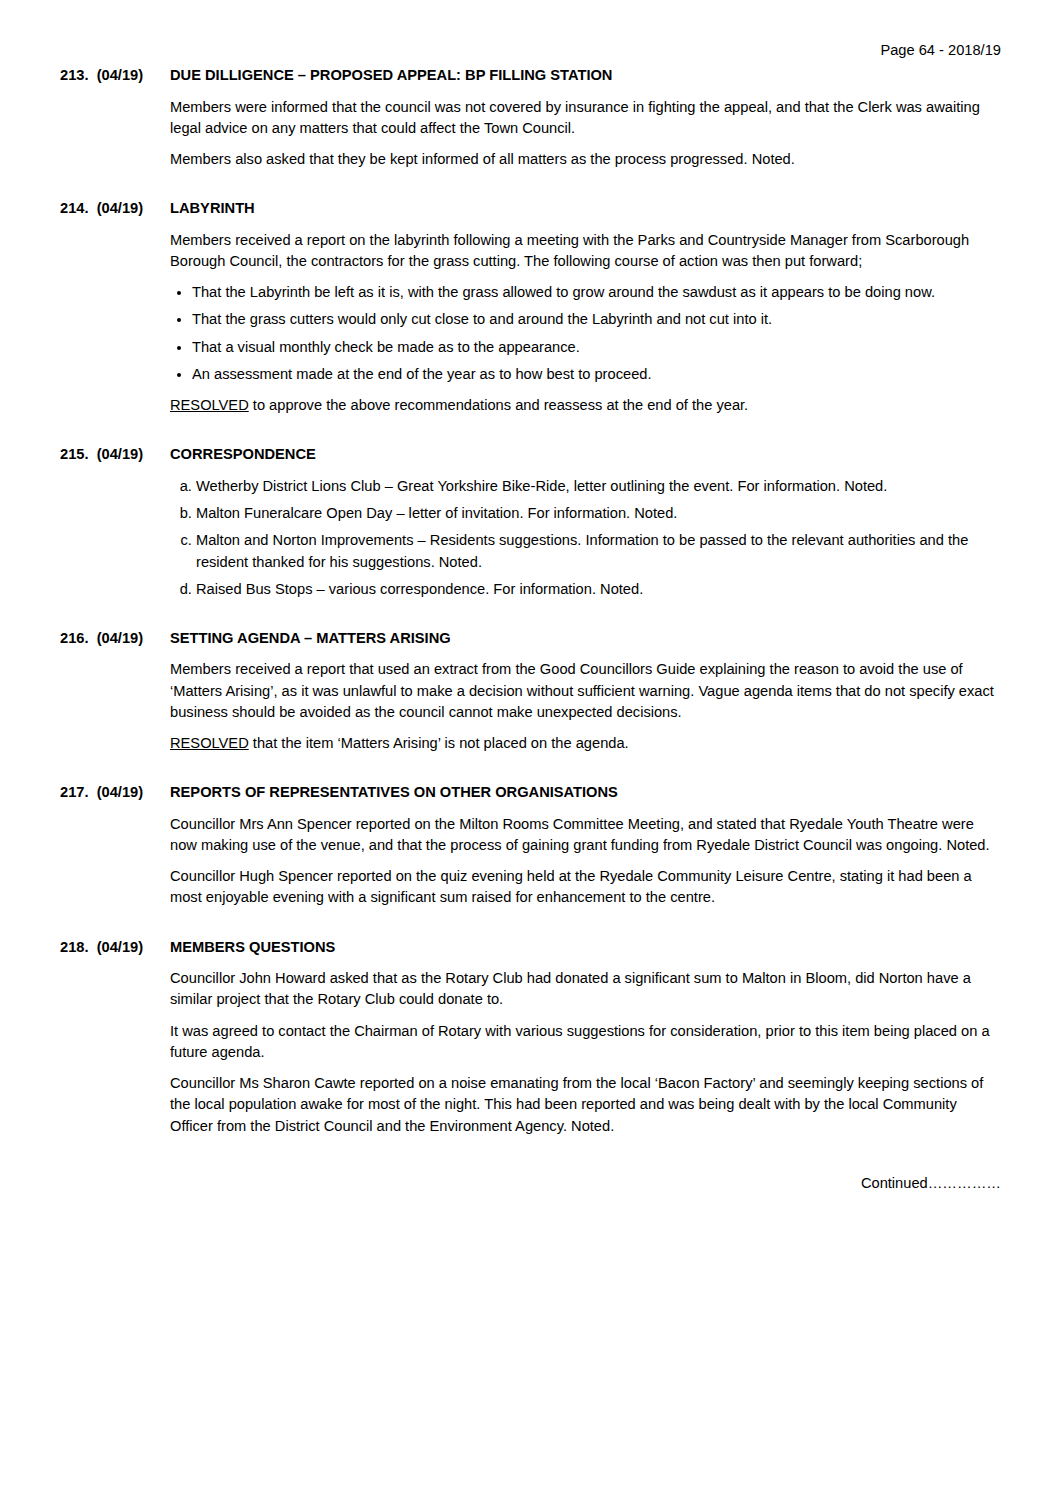Page 64 - 2018/19
213. (04/19)
Due Dilligence – Proposed Appeal: BP Filling Station
Members were informed that the council was not covered by insurance in fighting the appeal, and that the Clerk was awaiting legal advice on any matters that could affect the Town Council.
Members also asked that they be kept informed of all matters as the process progressed. Noted.
214. (04/19)
Labyrinth
Members received a report on the labyrinth following a meeting with the Parks and Countryside Manager from Scarborough Borough Council, the contractors for the grass cutting. The following course of action was then put forward;
That the Labyrinth be left as it is, with the grass allowed to grow around the sawdust as it appears to be doing now.
That the grass cutters would only cut close to and around the Labyrinth and not cut into it.
That a visual monthly check be made as to the appearance.
An assessment made at the end of the year as to how best to proceed.
RESOLVED to approve the above recommendations and reassess at the end of the year.
215. (04/19)
Correspondence
Wetherby District Lions Club – Great Yorkshire Bike-Ride, letter outlining the event. For information. Noted.
Malton Funeralcare Open Day – letter of invitation. For information. Noted.
Malton and Norton Improvements – Residents suggestions. Information to be passed to the relevant authorities and the resident thanked for his suggestions. Noted.
Raised Bus Stops – various correspondence. For information. Noted.
216. (04/19)
Setting Agenda – Matters Arising
Members received a report that used an extract from the Good Councillors Guide explaining the reason to avoid the use of ‘Matters Arising’, as it was unlawful to make a decision without sufficient warning. Vague agenda items that do not specify exact business should be avoided as the council cannot make unexpected decisions.
RESOLVED that the item ‘Matters Arising’ is not placed on the agenda.
217. (04/19)
Reports of Representatives on Other Organisations
Councillor Mrs Ann Spencer reported on the Milton Rooms Committee Meeting, and stated that Ryedale Youth Theatre were now making use of the venue, and that the process of gaining grant funding from Ryedale District Council was ongoing. Noted.
Councillor Hugh Spencer reported on the quiz evening held at the Ryedale Community Leisure Centre, stating it had been a most enjoyable evening with a significant sum raised for enhancement to the centre.
218. (04/19)
Members Questions
Councillor John Howard asked that as the Rotary Club had donated a significant sum to Malton in Bloom, did Norton have a similar project that the Rotary Club could donate to.
It was agreed to contact the Chairman of Rotary with various suggestions for consideration, prior to this item being placed on a future agenda.
Councillor Ms Sharon Cawte reported on a noise emanating from the local ‘Bacon Factory’ and seemingly keeping sections of the local population awake for most of the night. This had been reported and was being dealt with by the local Community Officer from the District Council and the Environment Agency. Noted.
Continued……………